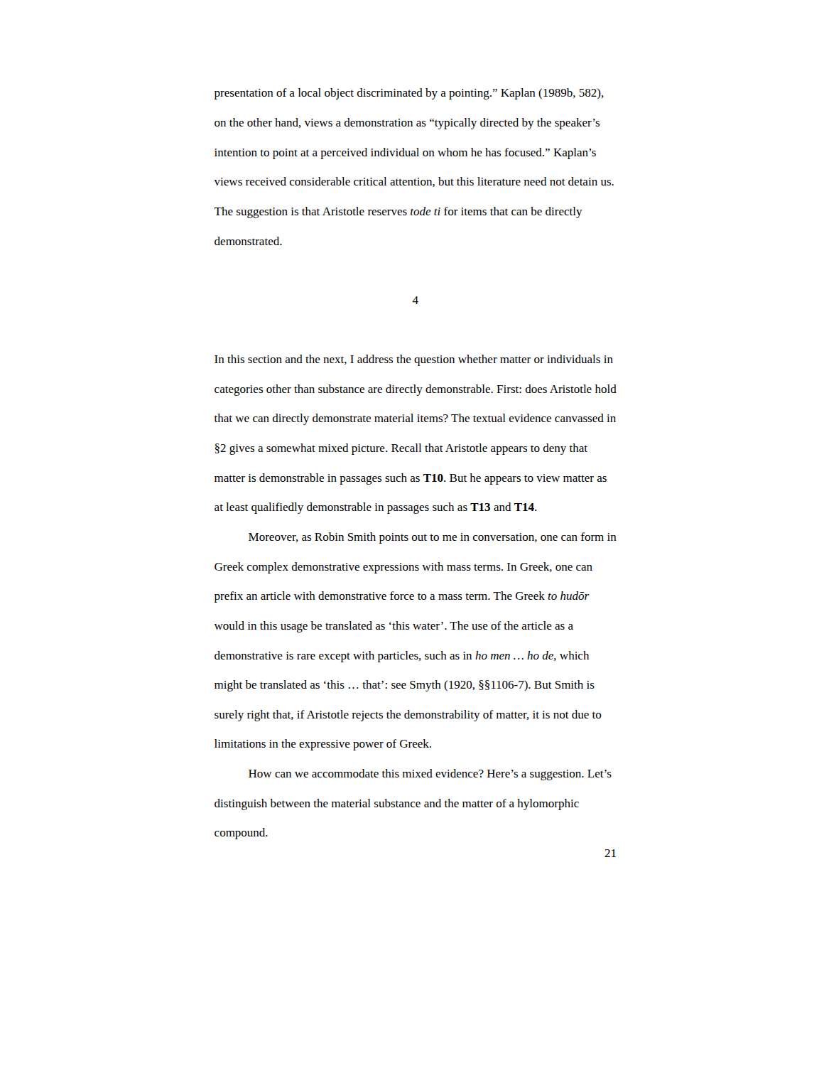presentation of a local object discriminated by a pointing.” Kaplan (1989b, 582), on the other hand, views a demonstration as “typically directed by the speaker’s intention to point at a perceived individual on whom he has focused.” Kaplan’s views received considerable critical attention, but this literature need not detain us. The suggestion is that Aristotle reserves tode ti for items that can be directly demonstrated.
4
In this section and the next, I address the question whether matter or individuals in categories other than substance are directly demonstrable. First: does Aristotle hold that we can directly demonstrate material items? The textual evidence canvassed in §2 gives a somewhat mixed picture. Recall that Aristotle appears to deny that matter is demonstrable in passages such as T10. But he appears to view matter as at least qualifiedly demonstrable in passages such as T13 and T14.
Moreover, as Robin Smith points out to me in conversation, one can form in Greek complex demonstrative expressions with mass terms. In Greek, one can prefix an article with demonstrative force to a mass term. The Greek to hudōr would in this usage be translated as ‘this water’. The use of the article as a demonstrative is rare except with particles, such as in ho men … ho de, which might be translated as ‘this … that’: see Smyth (1920, §§1106-7). But Smith is surely right that, if Aristotle rejects the demonstrability of matter, it is not due to limitations in the expressive power of Greek.
How can we accommodate this mixed evidence? Here’s a suggestion. Let’s distinguish between the material substance and the matter of a hylomorphic compound.
21